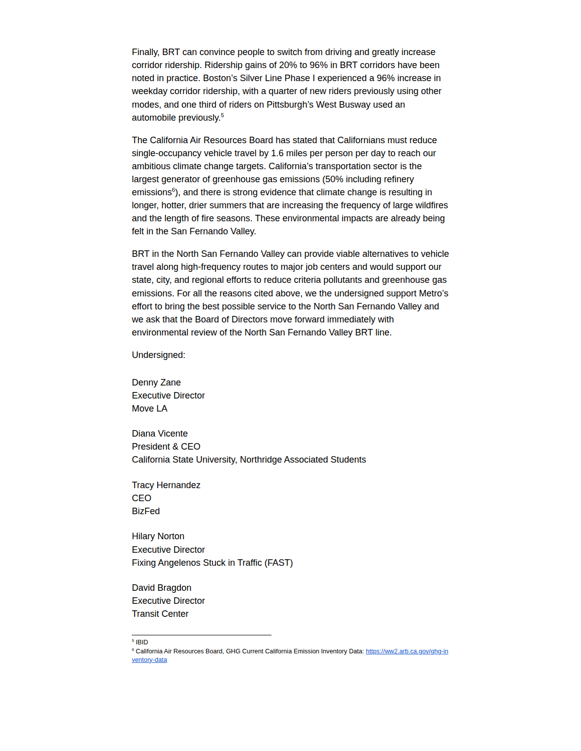Finally, BRT can convince people to switch from driving and greatly increase corridor ridership. Ridership gains of 20% to 96% in BRT corridors have been noted in practice. Boston’s Silver Line Phase I experienced a 96% increase in weekday corridor ridership, with a quarter of new riders previously using other modes, and one third of riders on Pittsburgh’s West Busway used an automobile previously.5
The California Air Resources Board has stated that Californians must reduce single-occupancy vehicle travel by 1.6 miles per person per day to reach our ambitious climate change targets. California’s transportation sector is the largest generator of greenhouse gas emissions (50% including refinery emissions6), and there is strong evidence that climate change is resulting in longer, hotter, drier summers that are increasing the frequency of large wildfires and the length of fire seasons. These environmental impacts are already being felt in the San Fernando Valley.
BRT in the North San Fernando Valley can provide viable alternatives to vehicle travel along high-frequency routes to major job centers and would support our state, city, and regional efforts to reduce criteria pollutants and greenhouse gas emissions. For all the reasons cited above, we the undersigned support Metro’s effort to bring the best possible service to the North San Fernando Valley and we ask that the Board of Directors move forward immediately with environmental review of the North San Fernando Valley BRT line.
Undersigned:
Denny Zane
Executive Director
Move LA
Diana Vicente
President & CEO
California State University, Northridge Associated Students
Tracy Hernandez
CEO
BizFed
Hilary Norton
Executive Director
Fixing Angelenos Stuck in Traffic (FAST)
David Bragdon
Executive Director
Transit Center
5 IBID
6 California Air Resources Board, GHG Current California Emission Inventory Data: https://ww2.arb.ca.gov/ghg-inventory-data